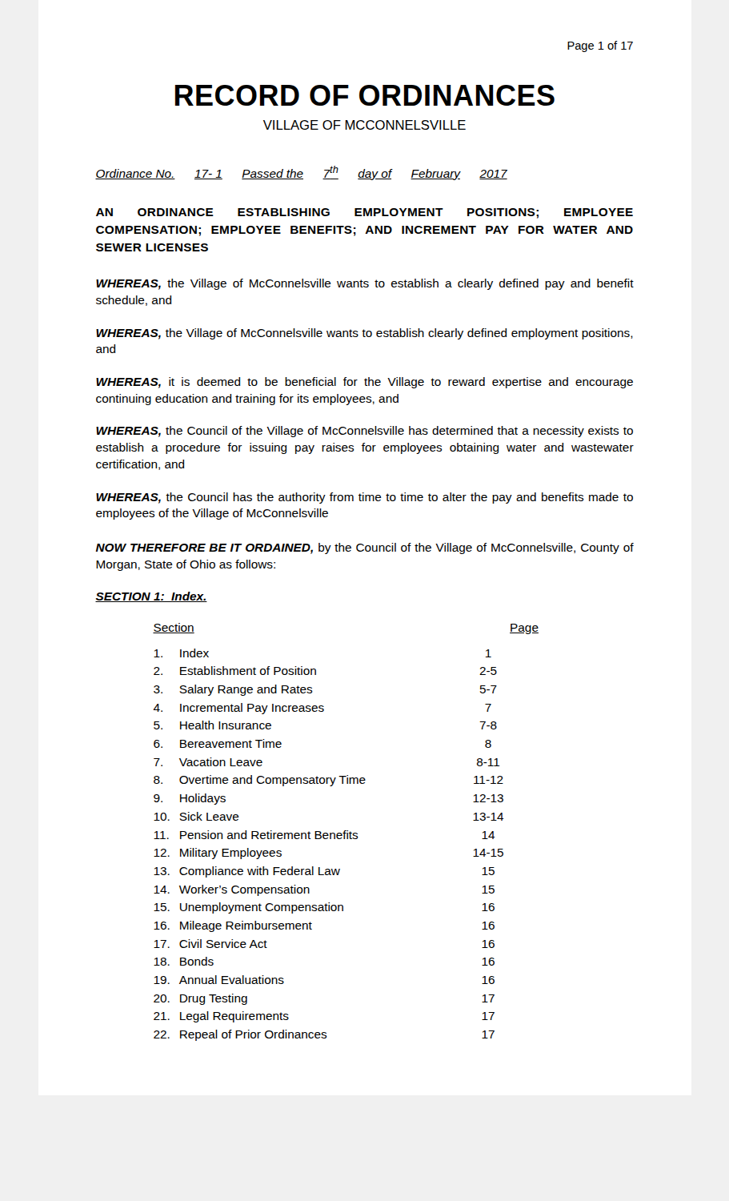Page 1 of 17
RECORD OF ORDINANCES
VILLAGE OF MCCONNELSVILLE
Ordinance No. 17- 1 Passed the 7th day of February 2017
An Ordinance Establishing Employment Positions; Employee Compensation; Employee Benefits; and Increment Pay for Water and Sewer Licenses
WHEREAS, the Village of McConnelsville wants to establish a clearly defined pay and benefit schedule, and
WHEREAS, the Village of McConnelsville wants to establish clearly defined employment positions, and
WHEREAS, it is deemed to be beneficial for the Village to reward expertise and encourage continuing education and training for its employees, and
WHEREAS, the Council of the Village of McConnelsville has determined that a necessity exists to establish a procedure for issuing pay raises for employees obtaining water and wastewater certification, and
WHEREAS, the Council has the authority from time to time to alter the pay and benefits made to employees of the Village of McConnelsville
NOW THEREFORE BE IT ORDAINED, by the Council of the Village of McConnelsville, County of Morgan, State of Ohio as follows:
SECTION 1: Index.
| Section | Page |
| --- | --- |
| 1. | Index | 1 |
| 2. | Establishment of Position | 2-5 |
| 3. | Salary Range and Rates | 5-7 |
| 4. | Incremental Pay Increases | 7 |
| 5. | Health Insurance | 7-8 |
| 6. | Bereavement Time | 8 |
| 7. | Vacation Leave | 8-11 |
| 8. | Overtime and Compensatory Time | 11-12 |
| 9. | Holidays | 12-13 |
| 10. | Sick Leave | 13-14 |
| 11. | Pension and Retirement Benefits | 14 |
| 12. | Military Employees | 14-15 |
| 13. | Compliance with Federal Law | 15 |
| 14. | Worker’s Compensation | 15 |
| 15. | Unemployment Compensation | 16 |
| 16. | Mileage Reimbursement | 16 |
| 17. | Civil Service Act | 16 |
| 18. | Bonds | 16 |
| 19. | Annual Evaluations | 16 |
| 20. | Drug Testing | 17 |
| 21. | Legal Requirements | 17 |
| 22. | Repeal of Prior Ordinances | 17 |